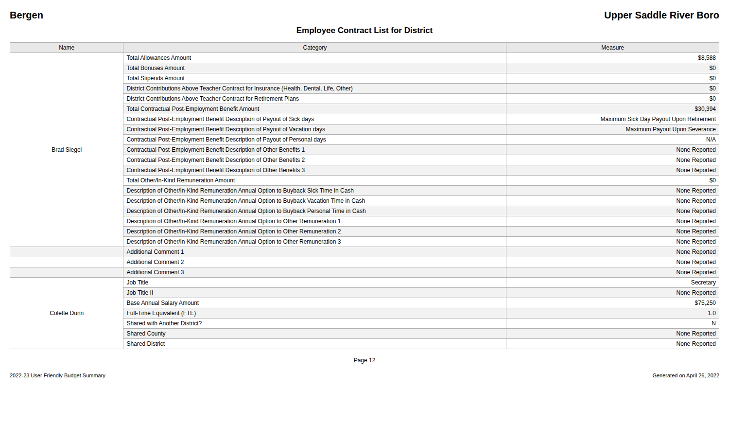Bergen Upper Saddle River Boro
Employee Contract List for District
| Name | Category | Measure |
| --- | --- | --- |
| Brad Siegel | Total Allowances Amount | $8,588 |
| Total Bonuses Amount | $0 |
| Total Stipends Amount | $0 |
| District Contributions Above Teacher Contract for Insurance (Health, Dental, Life, Other) | $0 |
| District Contributions Above Teacher Contract for Retirement Plans | $0 |
| Total Contractual Post-Employment Benefit Amount | $30,394 |
| Contractual Post-Employment Benefit Description of Payout of Sick days | Maximum Sick Day Payout Upon Retirement |
| Contractual Post-Employment Benefit Description of Payout of Vacation days | Maximum Payout Upon Severance |
| Contractual Post-Employment Benefit Description of Payout of Personal days | N/A |
| Contractual Post-Employment Benefit Description of Other Benefits 1 | None Reported |
| Contractual Post-Employment Benefit Description of Other Benefits 2 | None Reported |
| Contractual Post-Employment Benefit Description of Other Benefits 3 | None Reported |
| Total Other/In-Kind Remuneration Amount | $0 |
| Description of Other/In-Kind Remuneration Annual Option to Buyback Sick Time in Cash | None Reported |
| Description of Other/In-Kind Remuneration Annual Option to Buyback Vacation Time in Cash | None Reported |
| Description of Other/In-Kind Remuneration Annual Option to Buyback Personal Time in Cash | None Reported |
| Description of Other/In-Kind Remuneration Annual Option to Other Remuneration 1 | None Reported |
| Description of Other/In-Kind Remuneration Annual Option to Other Remuneration 2 | None Reported |
| Description of Other/In-Kind Remuneration Annual Option to Other Remuneration 3 | None Reported |
| | Additional Comment 1 | None Reported |
| | Additional Comment 2 | None Reported |
| | Additional Comment 3 | None Reported |
| Colette Dunn | Job Title | Secretary |
| Job Title II | None Reported |
| Base Annual Salary Amount | $75,250 |
| Full-Time Equivalent (FTE) | 1.0 |
| Shared with Another District? | N |
| Shared County | None Reported |
| Shared District | None Reported |
Page 12
2022-23 User Friendly Budget Summary Generated on April 26, 2022